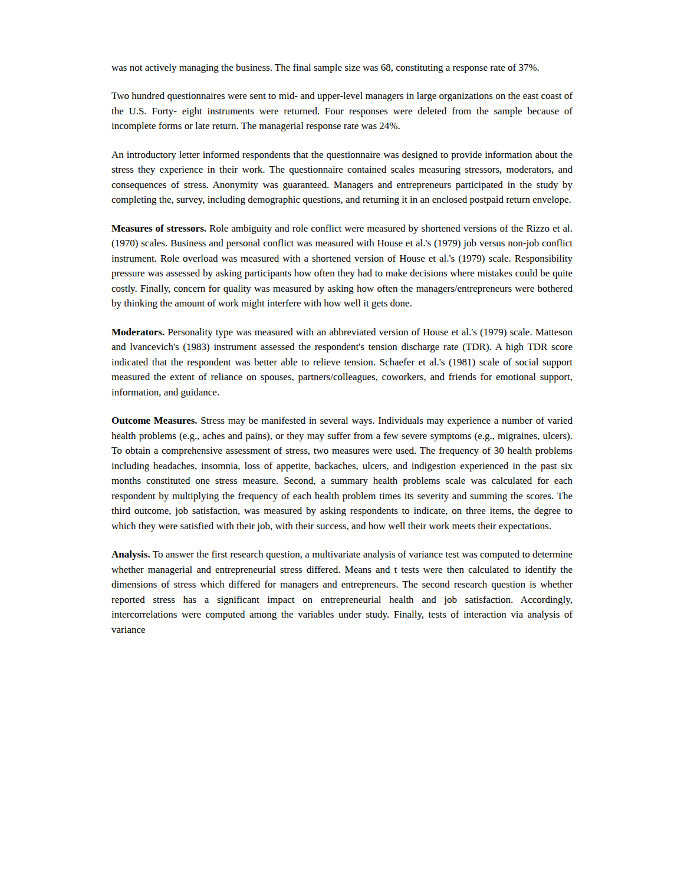was not actively managing the business. The final sample size was 68, constituting a response rate of 37%.
Two hundred questionnaires were sent to mid- and upper-level managers in large organizations on the east coast of the U.S. Forty- eight instruments were returned. Four responses were deleted from the sample because of incomplete forms or late return. The managerial response rate was 24%.
An introductory letter informed respondents that the questionnaire was designed to provide information about the stress they experience in their work. The questionnaire contained scales measuring stressors, moderators, and consequences of stress. Anonymity was guaranteed. Managers and entrepreneurs participated in the study by completing the, survey, including demographic questions, and returning it in an enclosed postpaid return envelope.
Measures of stressors. Role ambiguity and role conflict were measured by shortened versions of the Rizzo et al. (1970) scales. Business and personal conflict was measured with House et al.'s (1979) job versus non-job conflict instrument. Role overload was measured with a shortened version of House et al.'s (1979) scale. Responsibility pressure was assessed by asking participants how often they had to make decisions where mistakes could be quite costly. Finally, concern for quality was measured by asking how often the managers/entrepreneurs were bothered by thinking the amount of work might interfere with how well it gets done.
Moderators. Personality type was measured with an abbreviated version of House et al.'s (1979) scale. Matteson and lvancevich's (1983) instrument assessed the respondent's tension discharge rate (TDR). A high TDR score indicated that the respondent was better able to relieve tension. Schaefer et al.'s (1981) scale of social support measured the extent of reliance on spouses, partners/colleagues, coworkers, and friends for emotional support, information, and guidance.
Outcome Measures. Stress may be manifested in several ways. Individuals may experience a number of varied health problems (e.g., aches and pains), or they may suffer from a few severe symptoms (e.g., migraines, ulcers). To obtain a comprehensive assessment of stress, two measures were used. The frequency of 30 health problems including headaches, insomnia, loss of appetite, backaches, ulcers, and indigestion experienced in the past six months constituted one stress measure. Second, a summary health problems scale was calculated for each respondent by multiplying the frequency of each health problem times its severity and summing the scores. The third outcome, job satisfaction, was measured by asking respondents to indicate, on three items, the degree to which they were satisfied with their job, with their success, and how well their work meets their expectations.
Analysis. To answer the first research question, a multivariate analysis of variance test was computed to determine whether managerial and entrepreneurial stress differed. Means and t tests were then calculated to identify the dimensions of stress which differed for managers and entrepreneurs. The second research question is whether reported stress has a significant impact on entrepreneurial health and job satisfaction. Accordingly, intercorrelations were computed among the variables under study. Finally, tests of interaction via analysis of variance